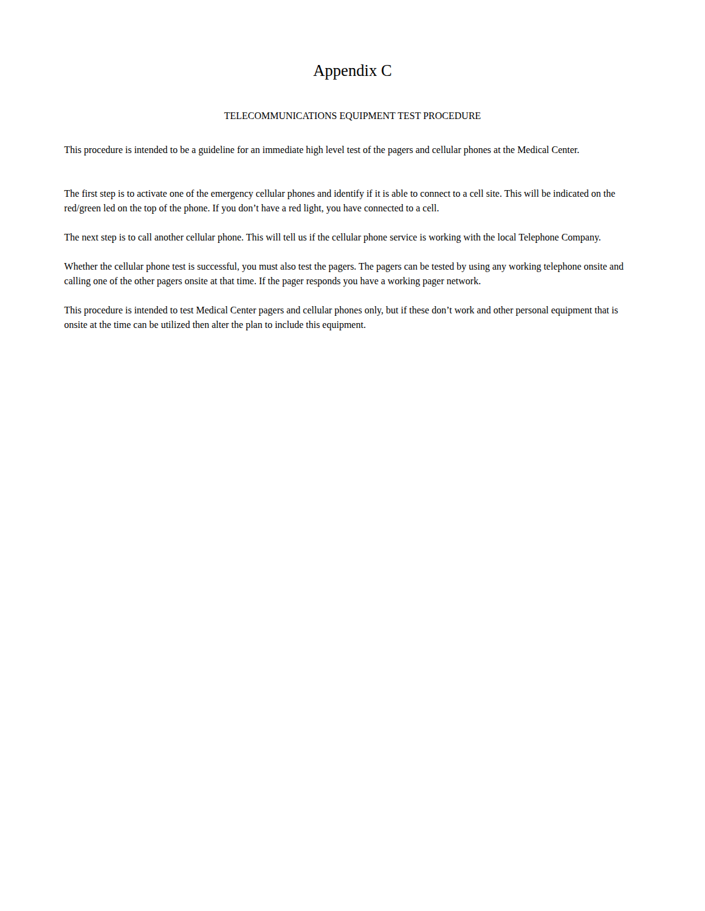Appendix C
TELECOMMUNICATIONS EQUIPMENT TEST PROCEDURE
This procedure is intended to be a guideline for an immediate high level test of the pagers and cellular phones at the Medical Center.
The first step is to activate one of the emergency cellular phones and identify if it is able to connect to a cell site. This will be indicated on the red/green led on the top of the phone. If you don’t have a red light, you have connected to a cell.
The next step is to call another cellular phone. This will tell us if the cellular phone service is working with the local Telephone Company.
Whether the cellular phone test is successful, you must also test the pagers. The pagers can be tested by using any working telephone onsite and calling one of the other pagers onsite at that time. If the pager responds you have a working pager network.
This procedure is intended to test Medical Center pagers and cellular phones only, but if these don’t work and other personal equipment that is onsite at the time can be utilized then alter the plan to include this equipment.